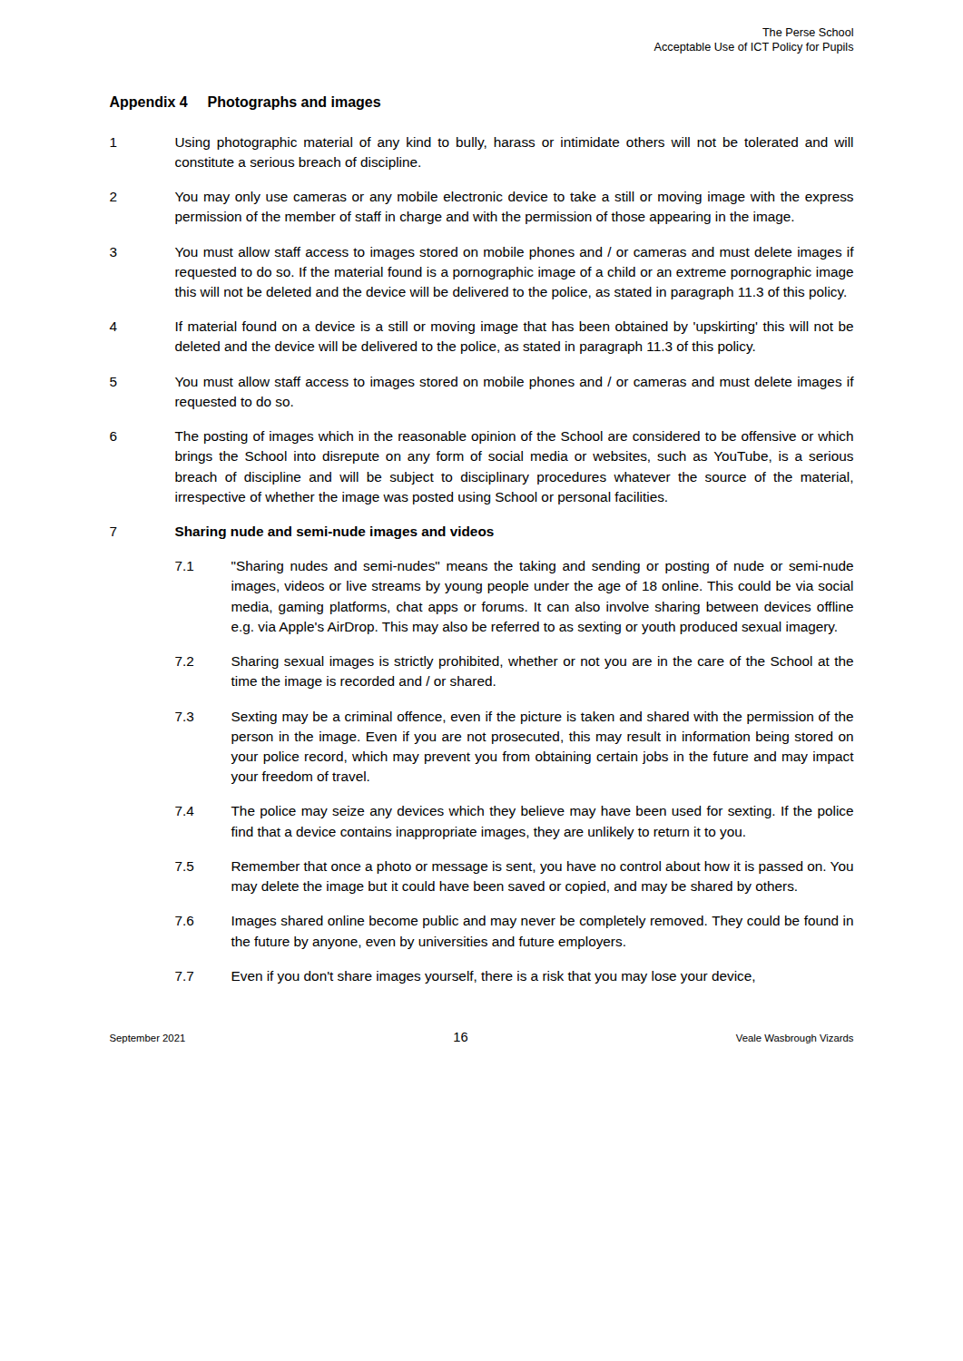The Perse School
Acceptable Use of ICT Policy for Pupils
Appendix 4 Photographs and images
1
Using photographic material of any kind to bully, harass or intimidate others will not be tolerated and will constitute a serious breach of discipline.
2
You may only use cameras or any mobile electronic device to take a still or moving image with the express permission of the member of staff in charge and with the permission of those appearing in the image.
3
You must allow staff access to images stored on mobile phones and / or cameras and must delete images if requested to do so. If the material found is a pornographic image of a child or an extreme pornographic image this will not be deleted and the device will be delivered to the police, as stated in paragraph 11.3 of this policy.
4
If material found on a device is a still or moving image that has been obtained by 'upskirting' this will not be deleted and the device will be delivered to the police, as stated in paragraph 11.3 of this policy.
5
You must allow staff access to images stored on mobile phones and / or cameras and must delete images if requested to do so.
6
The posting of images which in the reasonable opinion of the School are considered to be offensive or which brings the School into disrepute on any form of social media or websites, such as YouTube, is a serious breach of discipline and will be subject to disciplinary procedures whatever the source of the material, irrespective of whether the image was posted using School or personal facilities.
7
Sharing nude and semi-nude images and videos
7.1
"Sharing nudes and semi-nudes" means the taking and sending or posting of nude or semi-nude images, videos or live streams by young people under the age of 18 online. This could be via social media, gaming platforms, chat apps or forums. It can also involve sharing between devices offline e.g. via Apple's AirDrop. This may also be referred to as sexting or youth produced sexual imagery.
7.2
Sharing sexual images is strictly prohibited, whether or not you are in the care of the School at the time the image is recorded and / or shared.
7.3
Sexting may be a criminal offence, even if the picture is taken and shared with the permission of the person in the image. Even if you are not prosecuted, this may result in information being stored on your police record, which may prevent you from obtaining certain jobs in the future and may impact your freedom of travel.
7.4
The police may seize any devices which they believe may have been used for sexting. If the police find that a device contains inappropriate images, they are unlikely to return it to you.
7.5
Remember that once a photo or message is sent, you have no control about how it is passed on. You may delete the image but it could have been saved or copied, and may be shared by others.
7.6
Images shared online become public and may never be completely removed. They could be found in the future by anyone, even by universities and future employers.
7.7
Even if you don't share images yourself, there is a risk that you may lose your device,
September 2021
16
Veale Wasbrough Vizards